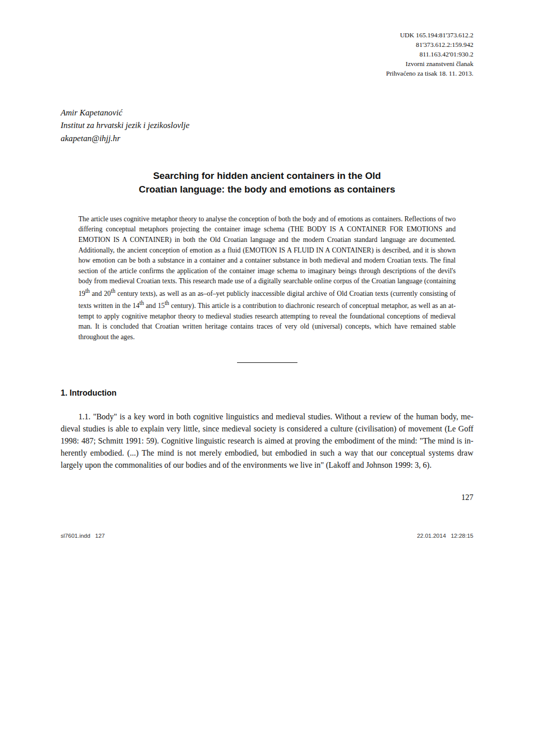UDK 165.194:81'373.612.2
81'373.612.2:159.942
811.163.42'01:930.2
Izvorni znanstveni članak
Prihvaćeno za tisak 18. 11. 2013.
Amir Kapetanović Institut za hrvatski jezik i jezikoslovlje akapetan@ihjj.hr
Searching for hidden ancient containers in the Old
Croatian language: the body and emotions as containers
The article uses cognitive metaphor theory to analyse the conception of both the body and of emotions as containers. Reflections of two differing conceptual metaphors projecting the container image schema (THE BODY IS A CONTAINER FOR EMOTIONS and EMOTION IS A CONTAINER) in both the Old Croatian language and the modern Croatian standard language are documented. Additionally, the ancient conception of emotion as a fluid (EMOTION IS A FLUID IN A CONTAINER) is described, and it is shown how emotion can be both a substance in a container and a container substance in both medieval and modern Croatian texts. The final section of the article confirms the application of the container image schema to imaginary beings through descriptions of the devil's body from medieval Croatian texts. This research made use of a digitally searchable online corpus of the Croatian language (containing 19th and 20th century texts), as well as an as–of–yet publicly inaccessible digital archive of Old Croatian texts (currently consisting of texts written in the 14th and 15th century). This article is a contribution to diachronic research of conceptual metaphor, as well as an attempt to apply cognitive metaphor theory to medieval studies research attempting to reveal the foundational conceptions of medieval man. It is concluded that Croatian written heritage contains traces of very old (universal) concepts, which have remained stable throughout the ages.
1. Introduction
1.1. "Body" is a key word in both cognitive linguistics and medieval studies. Without a review of the human body, medieval studies is able to explain very little, since medieval society is considered a culture (civilisation) of movement (Le Goff 1998: 487; Schmitt 1991: 59). Cognitive linguistic research is aimed at proving the embodiment of the mind: "The mind is inherently embodied. (...) The mind is not merely embodied, but embodied in such a way that our conceptual systems draw largely upon the commonalities of our bodies and of the environments we live in" (Lakoff and Johnson 1999: 3, 6).
127
sl7601.indd 127 22.01.2014 12:28:15